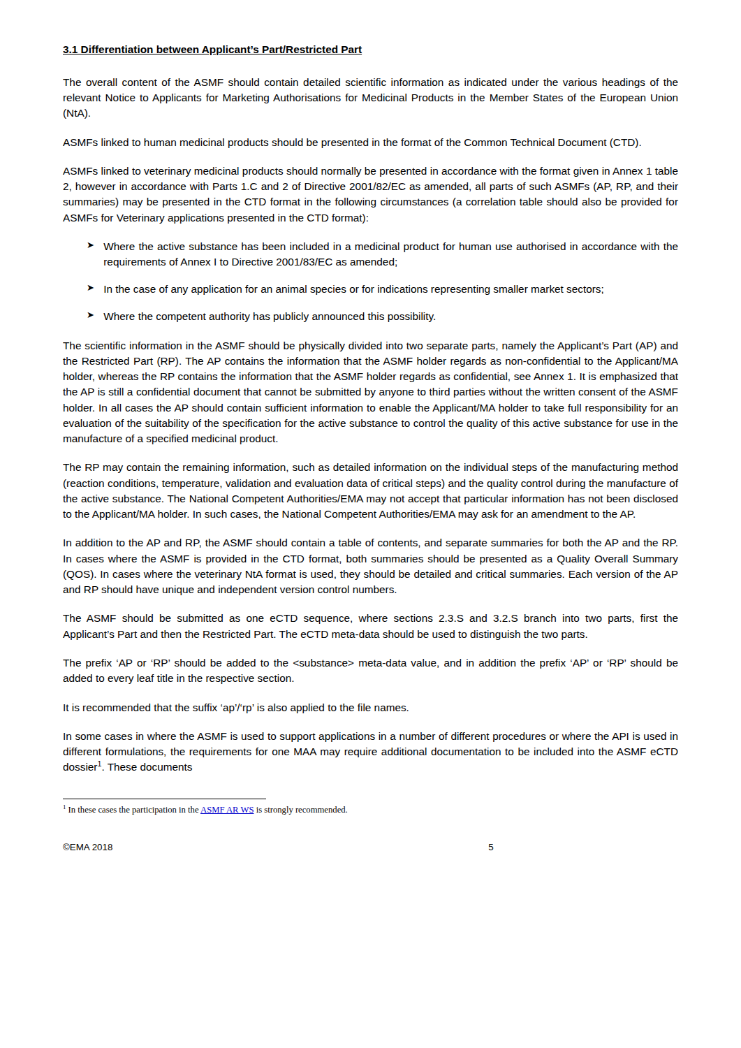3.1 Differentiation between Applicant’s Part/Restricted Part
The overall content of the ASMF should contain detailed scientific information as indicated under the various headings of the relevant Notice to Applicants for Marketing Authorisations for Medicinal Products in the Member States of the European Union (NtA).
ASMFs linked to human medicinal products should be presented in the format of the Common Technical Document (CTD).
ASMFs linked to veterinary medicinal products should normally be presented in accordance with the format given in Annex 1 table 2, however in accordance with Parts 1.C and 2 of Directive 2001/82/EC as amended, all parts of such ASMFs (AP, RP, and their summaries) may be presented in the CTD format in the following circumstances (a correlation table should also be provided for ASMFs for Veterinary applications presented in the CTD format):
Where the active substance has been included in a medicinal product for human use authorised in accordance with the requirements of Annex I to Directive 2001/83/EC as amended;
In the case of any application for an animal species or for indications representing smaller market sectors;
Where the competent authority has publicly announced this possibility.
The scientific information in the ASMF should be physically divided into two separate parts, namely the Applicant’s Part (AP) and the Restricted Part (RP). The AP contains the information that the ASMF holder regards as non-confidential to the Applicant/MA holder, whereas the RP contains the information that the ASMF holder regards as confidential, see Annex 1. It is emphasized that the AP is still a confidential document that cannot be submitted by anyone to third parties without the written consent of the ASMF holder. In all cases the AP should contain sufficient information to enable the Applicant/MA holder to take full responsibility for an evaluation of the suitability of the specification for the active substance to control the quality of this active substance for use in the manufacture of a specified medicinal product.
The RP may contain the remaining information, such as detailed information on the individual steps of the manufacturing method (reaction conditions, temperature, validation and evaluation data of critical steps) and the quality control during the manufacture of the active substance. The National Competent Authorities/EMA may not accept that particular information has not been disclosed to the Applicant/MA holder. In such cases, the National Competent Authorities/EMA may ask for an amendment to the AP.
In addition to the AP and RP, the ASMF should contain a table of contents, and separate summaries for both the AP and the RP. In cases where the ASMF is provided in the CTD format, both summaries should be presented as a Quality Overall Summary (QOS). In cases where the veterinary NtA format is used, they should be detailed and critical summaries. Each version of the AP and RP should have unique and independent version control numbers.
The ASMF should be submitted as one eCTD sequence, where sections 2.3.S and 3.2.S branch into two parts, first the Applicant’s Part and then the Restricted Part. The eCTD meta-data should be used to distinguish the two parts.
The prefix ‘AP or ‘RP’ should be added to the <substance> meta-data value, and in addition the prefix ‘AP’ or ‘RP’ should be added to every leaf title in the respective section.
It is recommended that the suffix ‘ap’/‘rp’ is also applied to the file names.
In some cases in where the ASMF is used to support applications in a number of different procedures or where the API is used in different formulations, the requirements for one MAA may require additional documentation to be included into the ASMF eCTD dossier1. These documents
1 In these cases the participation in the ASMF AR WS is strongly recommended.
©EMA 2018
5